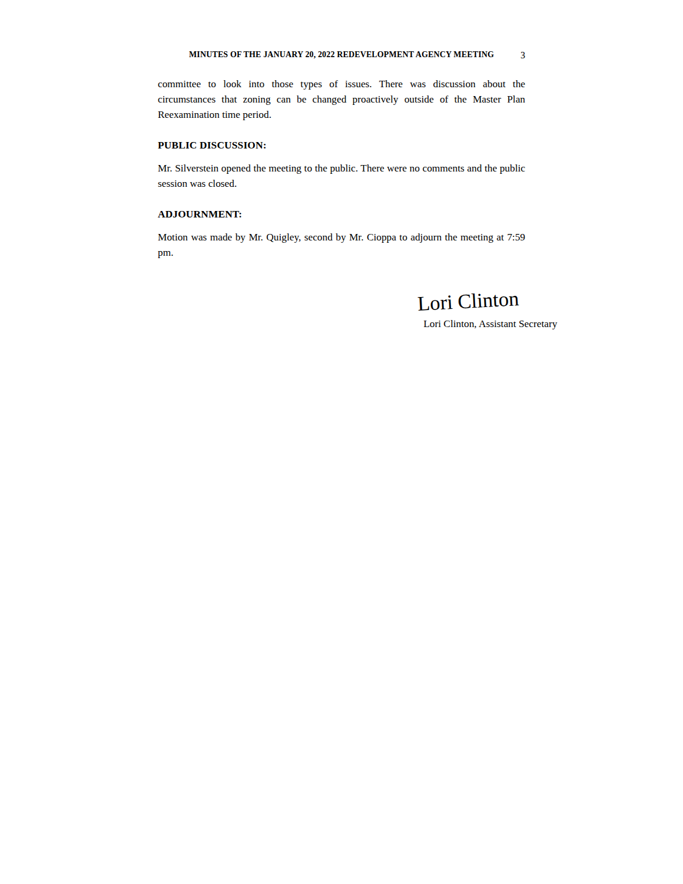MINUTES OF THE JANUARY 20, 2022 REDEVELOPMENT AGENCY MEETING
3
committee to look into those types of issues. There was discussion about the circumstances that zoning can be changed proactively outside of the Master Plan Reexamination time period.
Public Discussion:
Mr. Silverstein opened the meeting to the public. There were no comments and the public session was closed.
Adjournment:
Motion was made by Mr. Quigley, second by Mr. Cioppa to adjourn the meeting at 7:59 pm.
Lori Clinton
Lori Clinton, Assistant Secretary